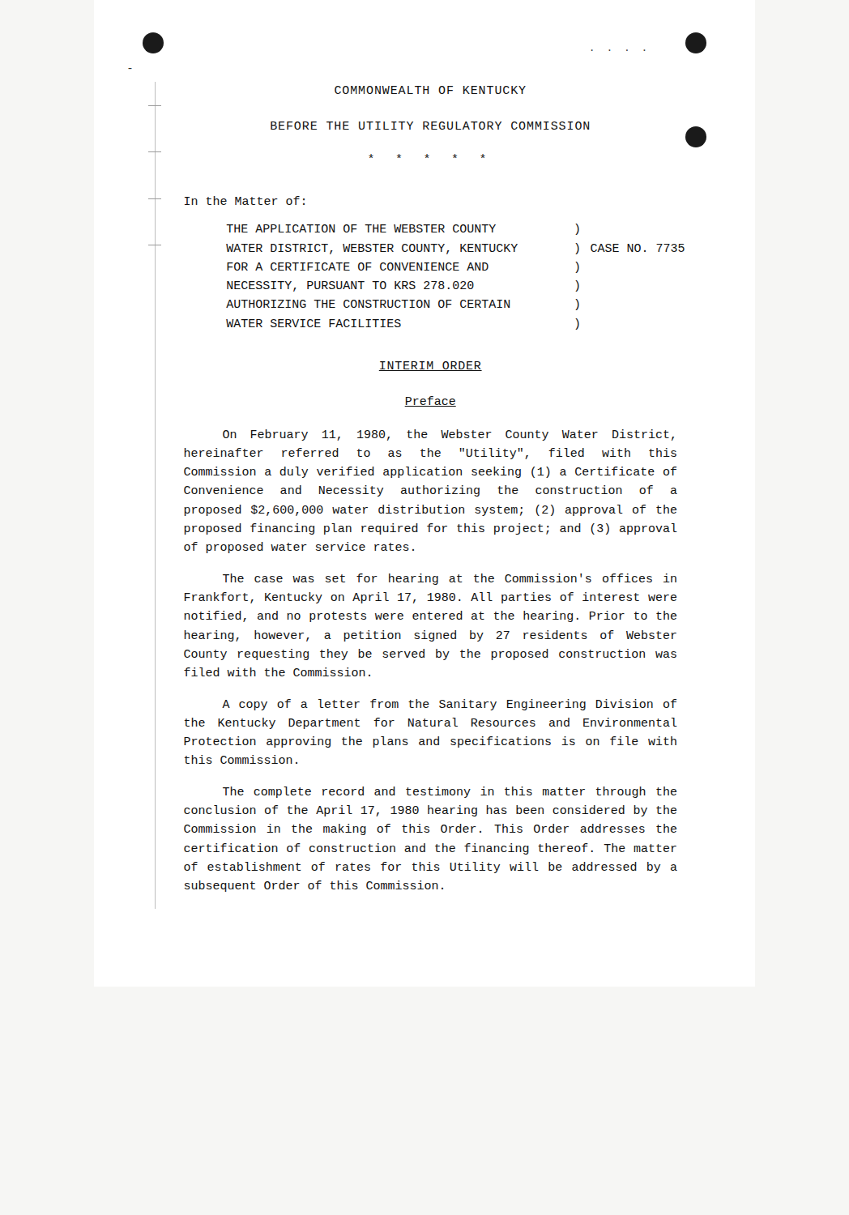-
. . . .
COMMONWEALTH OF KENTUCKY
BEFORE THE UTILITY REGULATORY COMMISSION
* * * * *
In the Matter of:
| THE APPLICATION OF THE WEBSTER COUNTY WATER DISTRICT, WEBSTER COUNTY, KENTUCKY FOR A CERTIFICATE OF CONVENIENCE AND NECESSITY, PURSUANT TO KRS 278.020 AUTHORIZING THE CONSTRUCTION OF CERTAIN WATER SERVICE FACILITIES | ) ) ) ) ) ) | CASE NO. 7735 |
INTERIM ORDER
Preface
On February 11, 1980, the Webster County Water District, hereinafter referred to as the "Utility", filed with this Commission a duly verified application seeking (1) a Certificate of Convenience and Necessity authorizing the construction of a proposed $2,600,000 water distribution system; (2) approval of the proposed financing plan required for this project; and (3) approval of proposed water service rates.
The case was set for hearing at the Commission's offices in Frankfort, Kentucky on April 17, 1980. All parties of interest were notified, and no protests were entered at the hearing. Prior to the hearing, however, a petition signed by 27 residents of Webster County requesting they be served by the proposed construction was filed with the Commission.
A copy of a letter from the Sanitary Engineering Division of the Kentucky Department for Natural Resources and Environmental Protection approving the plans and specifications is on file with this Commission.
The complete record and testimony in this matter through the conclusion of the April 17, 1980 hearing has been considered by the Commission in the making of this Order. This Order addresses the certification of construction and the financing thereof. The matter of establishment of rates for this Utility will be addressed by a subsequent Order of this Commission.